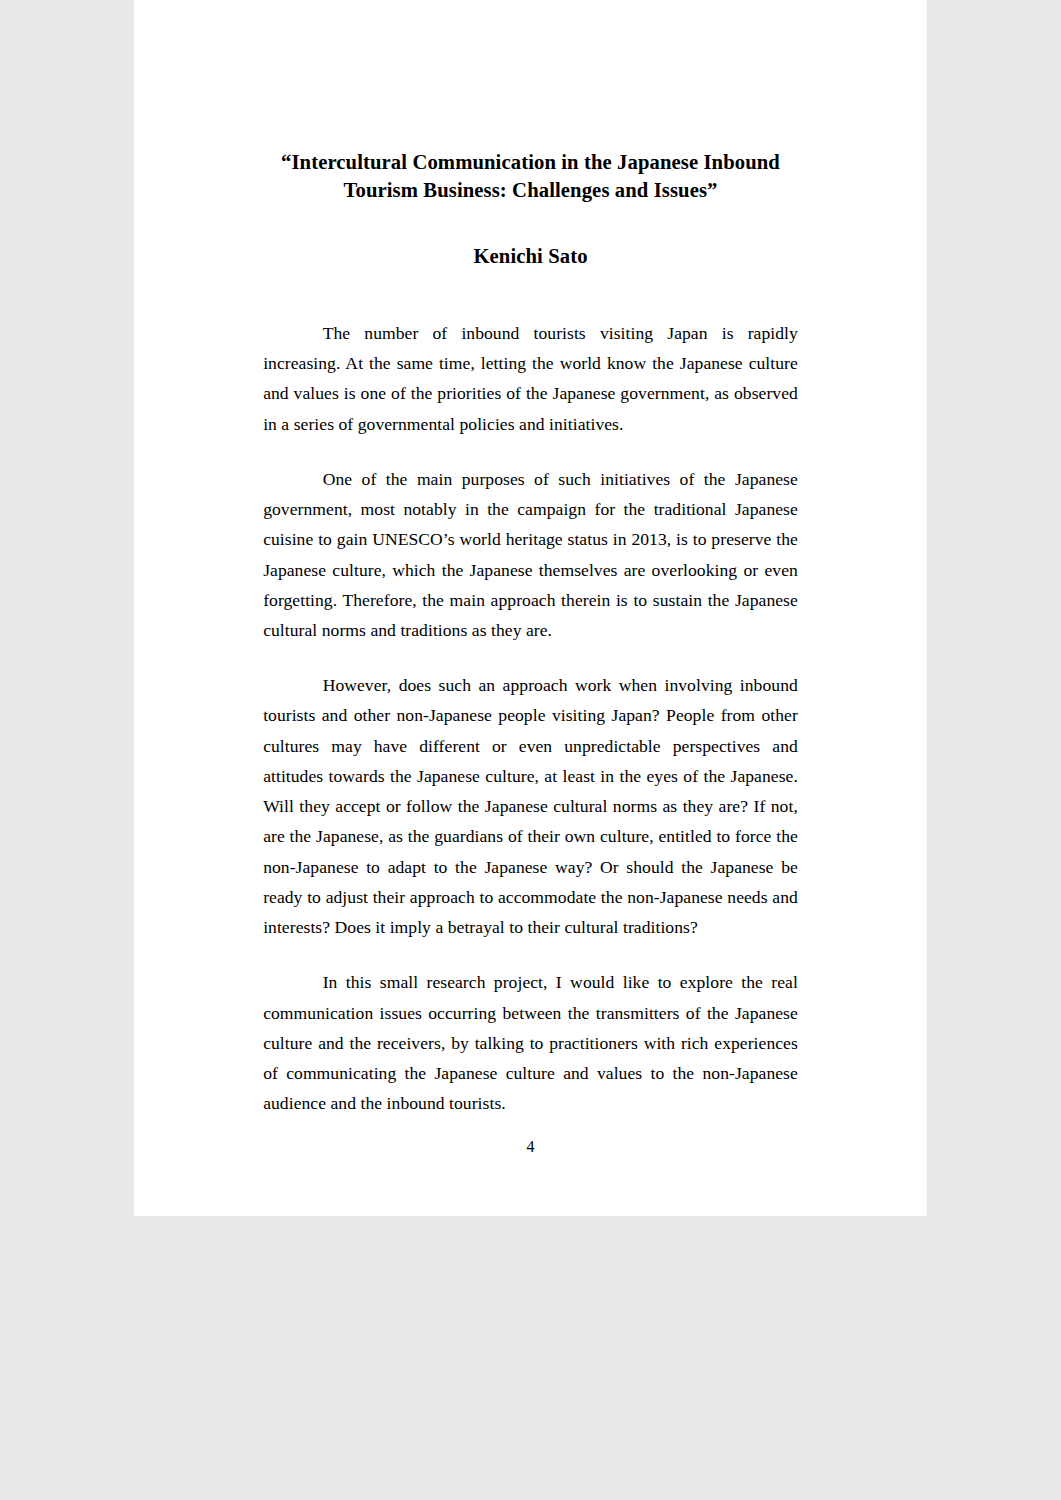“Intercultural Communication in the Japanese Inbound Tourism Business: Challenges and Issues”
Kenichi Sato
The number of inbound tourists visiting Japan is rapidly increasing. At the same time, letting the world know the Japanese culture and values is one of the priorities of the Japanese government, as observed in a series of governmental policies and initiatives.
One of the main purposes of such initiatives of the Japanese government, most notably in the campaign for the traditional Japanese cuisine to gain UNESCO’s world heritage status in 2013, is to preserve the Japanese culture, which the Japanese themselves are overlooking or even forgetting. Therefore, the main approach therein is to sustain the Japanese cultural norms and traditions as they are.
However, does such an approach work when involving inbound tourists and other non-Japanese people visiting Japan? People from other cultures may have different or even unpredictable perspectives and attitudes towards the Japanese culture, at least in the eyes of the Japanese. Will they accept or follow the Japanese cultural norms as they are? If not, are the Japanese, as the guardians of their own culture, entitled to force the non-Japanese to adapt to the Japanese way? Or should the Japanese be ready to adjust their approach to accommodate the non-Japanese needs and interests? Does it imply a betrayal to their cultural traditions?
In this small research project, I would like to explore the real communication issues occurring between the transmitters of the Japanese culture and the receivers, by talking to practitioners with rich experiences of communicating the Japanese culture and values to the non-Japanese audience and the inbound tourists.
4